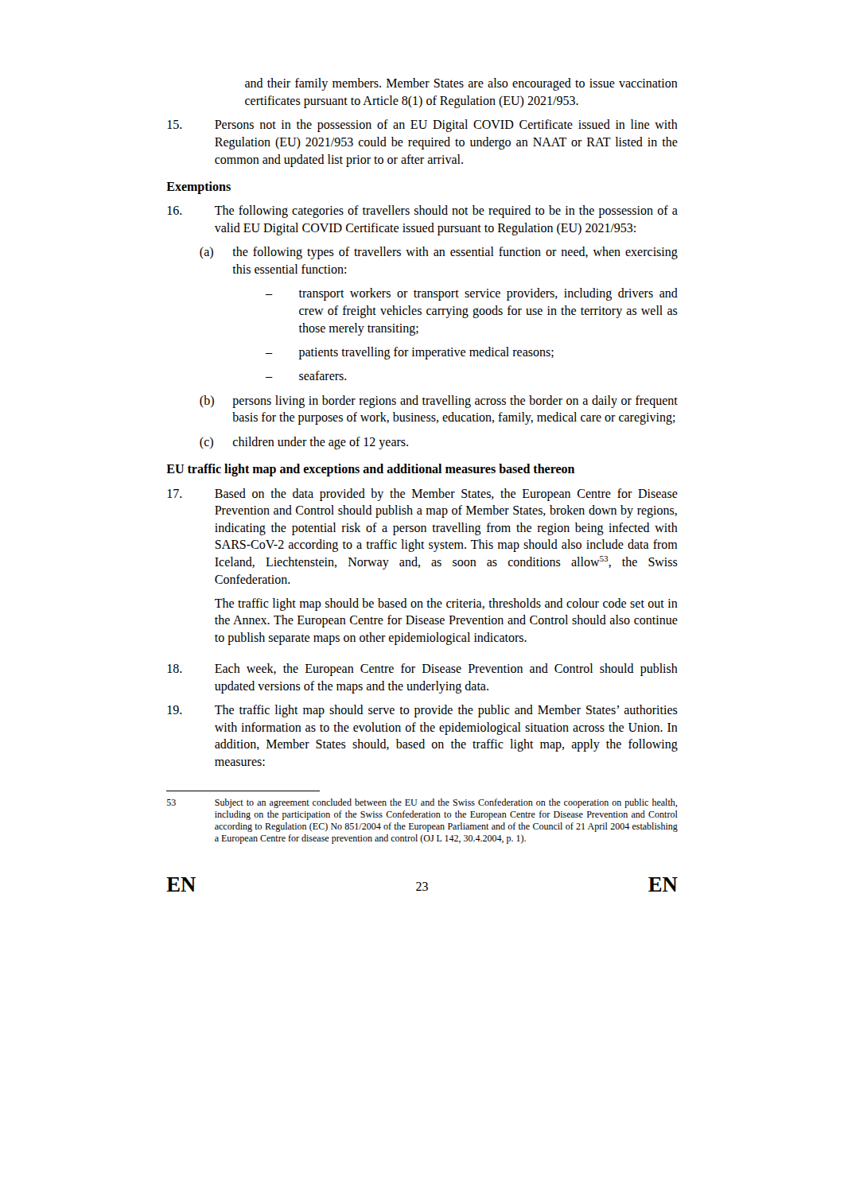and their family members. Member States are also encouraged to issue vaccination certificates pursuant to Article 8(1) of Regulation (EU) 2021/953.
15.
Persons not in the possession of an EU Digital COVID Certificate issued in line with Regulation (EU) 2021/953 could be required to undergo an NAAT or RAT listed in the common and updated list prior to or after arrival.
Exemptions
16.
The following categories of travellers should not be required to be in the possession of a valid EU Digital COVID Certificate issued pursuant to Regulation (EU) 2021/953:
(a)
the following types of travellers with an essential function or need, when exercising this essential function:
–
transport workers or transport service providers, including drivers and crew of freight vehicles carrying goods for use in the territory as well as those merely transiting;
–
patients travelling for imperative medical reasons;
–
seafarers.
(b)
persons living in border regions and travelling across the border on a daily or frequent basis for the purposes of work, business, education, family, medical care or caregiving;
(c)
children under the age of 12 years.
EU traffic light map and exceptions and additional measures based thereon
17.
Based on the data provided by the Member States, the European Centre for Disease Prevention and Control should publish a map of Member States, broken down by regions, indicating the potential risk of a person travelling from the region being infected with SARS-CoV-2 according to a traffic light system. This map should also include data from Iceland, Liechtenstein, Norway and, as soon as conditions allow53, the Swiss Confederation.
The traffic light map should be based on the criteria, thresholds and colour code set out in the Annex. The European Centre for Disease Prevention and Control should also continue to publish separate maps on other epidemiological indicators.
18.
Each week, the European Centre for Disease Prevention and Control should publish updated versions of the maps and the underlying data.
19.
The traffic light map should serve to provide the public and Member States’ authorities with information as to the evolution of the epidemiological situation across the Union. In addition, Member States should, based on the traffic light map, apply the following measures:
53
Subject to an agreement concluded between the EU and the Swiss Confederation on the cooperation on public health, including on the participation of the Swiss Confederation to the European Centre for Disease Prevention and Control according to Regulation (EC) No 851/2004 of the European Parliament and of the Council of 21 April 2004 establishing a European Centre for disease prevention and control (OJ L 142, 30.4.2004, p. 1).
EN
23
EN